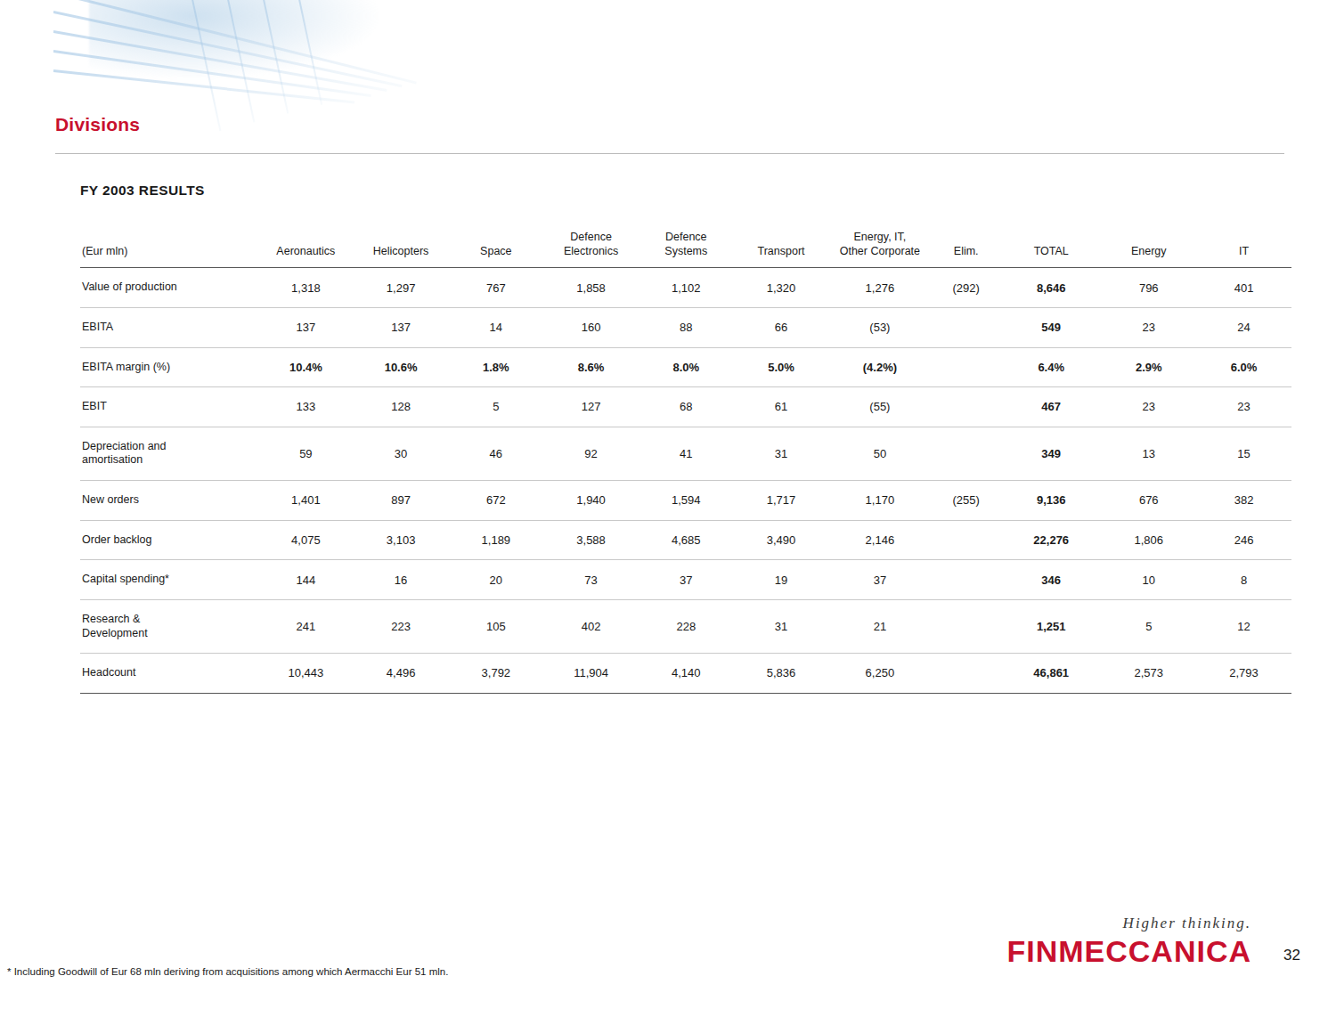Divisions
FY 2003 RESULTS
| (Eur mln) | Aeronautics | Helicopters | Space | Defence Electronics | Defence Systems | Transport | Energy, IT, Other Corporate | Elim. | TOTAL | Energy | IT |
| --- | --- | --- | --- | --- | --- | --- | --- | --- | --- | --- | --- |
| Value of production | 1,318 | 1,297 | 767 | 1,858 | 1,102 | 1,320 | 1,276 | (292) | 8,646 | 796 | 401 |
| EBITA | 137 | 137 | 14 | 160 | 88 | 66 | (53) | | 549 | 23 | 24 |
| EBITA margin (%) | 10.4% | 10.6% | 1.8% | 8.6% | 8.0% | 5.0% | (4.2%) | | 6.4% | 2.9% | 6.0% |
| EBIT | 133 | 128 | 5 | 127 | 68 | 61 | (55) | | 467 | 23 | 23 |
| Depreciation and amortisation | 59 | 30 | 46 | 92 | 41 | 31 | 50 | | 349 | 13 | 15 |
| New orders | 1,401 | 897 | 672 | 1,940 | 1,594 | 1,717 | 1,170 | (255) | 9,136 | 676 | 382 |
| Order backlog | 4,075 | 3,103 | 1,189 | 3,588 | 4,685 | 3,490 | 2,146 | | 22,276 | 1,806 | 246 |
| Capital spending* | 144 | 16 | 20 | 73 | 37 | 19 | 37 | | 346 | 10 | 8 |
| Research & Development | 241 | 223 | 105 | 402 | 228 | 31 | 21 | | 1,251 | 5 | 12 |
| Headcount | 10,443 | 4,496 | 3,792 | 11,904 | 4,140 | 5,836 | 6,250 | | 46,861 | 2,573 | 2,793 |
* Including Goodwill of Eur 68 mln deriving from acquisitions among which Aermacchi Eur 51 mln.
Higher thinking.
FINMECCANICA
32